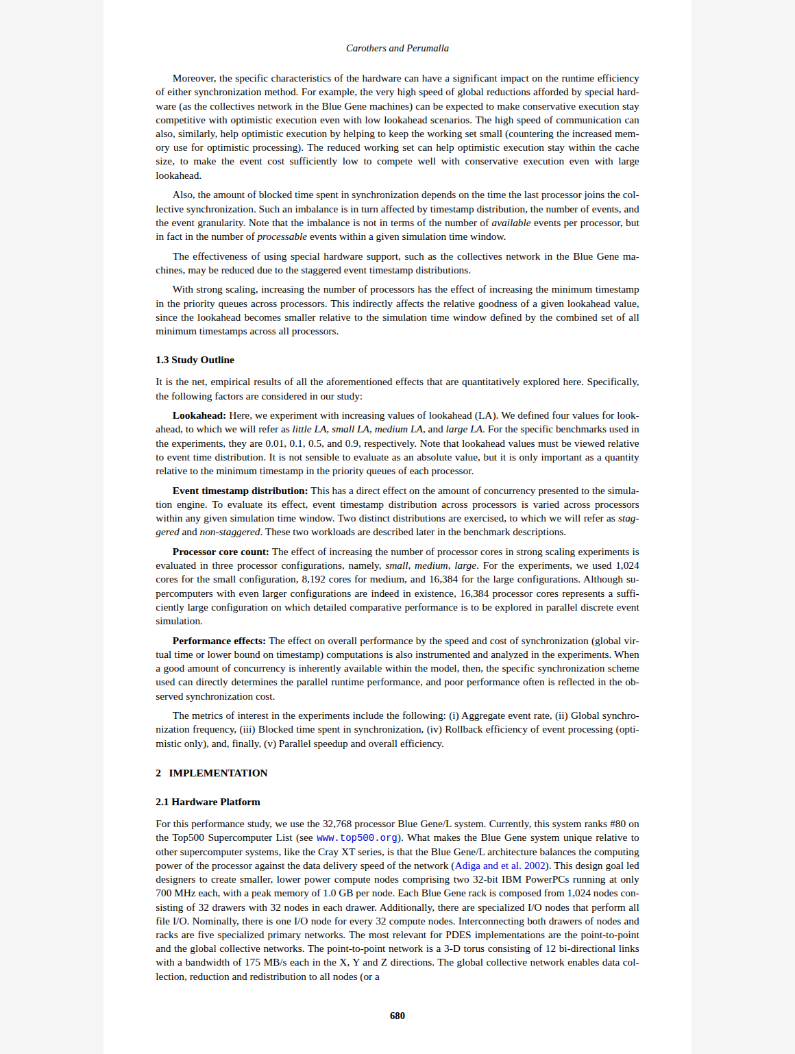Carothers and Perumalla
Moreover, the specific characteristics of the hardware can have a significant impact on the runtime efficiency of either synchronization method. For example, the very high speed of global reductions afforded by special hardware (as the collectives network in the Blue Gene machines) can be expected to make conservative execution stay competitive with optimistic execution even with low lookahead scenarios. The high speed of communication can also, similarly, help optimistic execution by helping to keep the working set small (countering the increased memory use for optimistic processing). The reduced working set can help optimistic execution stay within the cache size, to make the event cost sufficiently low to compete well with conservative execution even with large lookahead.
Also, the amount of blocked time spent in synchronization depends on the time the last processor joins the collective synchronization. Such an imbalance is in turn affected by timestamp distribution, the number of events, and the event granularity. Note that the imbalance is not in terms of the number of available events per processor, but in fact in the number of processable events within a given simulation time window.
The effectiveness of using special hardware support, such as the collectives network in the Blue Gene machines, may be reduced due to the staggered event timestamp distributions.
With strong scaling, increasing the number of processors has the effect of increasing the minimum timestamp in the priority queues across processors. This indirectly affects the relative goodness of a given lookahead value, since the lookahead becomes smaller relative to the simulation time window defined by the combined set of all minimum timestamps across all processors.
1.3 Study Outline
It is the net, empirical results of all the aforementioned effects that are quantitatively explored here. Specifically, the following factors are considered in our study:
Lookahead: Here, we experiment with increasing values of lookahead (LA). We defined four values for lookahead, to which we will refer as little LA, small LA, medium LA, and large LA. For the specific benchmarks used in the experiments, they are 0.01, 0.1, 0.5, and 0.9, respectively. Note that lookahead values must be viewed relative to event time distribution. It is not sensible to evaluate as an absolute value, but it is only important as a quantity relative to the minimum timestamp in the priority queues of each processor.
Event timestamp distribution: This has a direct effect on the amount of concurrency presented to the simulation engine. To evaluate its effect, event timestamp distribution across processors is varied across processors within any given simulation time window. Two distinct distributions are exercised, to which we will refer as staggered and non-staggered. These two workloads are described later in the benchmark descriptions.
Processor core count: The effect of increasing the number of processor cores in strong scaling experiments is evaluated in three processor configurations, namely, small, medium, large. For the experiments, we used 1,024 cores for the small configuration, 8,192 cores for medium, and 16,384 for the large configurations. Although supercomputers with even larger configurations are indeed in existence, 16,384 processor cores represents a sufficiently large configuration on which detailed comparative performance is to be explored in parallel discrete event simulation.
Performance effects: The effect on overall performance by the speed and cost of synchronization (global virtual time or lower bound on timestamp) computations is also instrumented and analyzed in the experiments. When a good amount of concurrency is inherently available within the model, then, the specific synchronization scheme used can directly determines the parallel runtime performance, and poor performance often is reflected in the observed synchronization cost.
The metrics of interest in the experiments include the following: (i) Aggregate event rate, (ii) Global synchronization frequency, (iii) Blocked time spent in synchronization, (iv) Rollback efficiency of event processing (optimistic only), and, finally, (v) Parallel speedup and overall efficiency.
2 IMPLEMENTATION
2.1 Hardware Platform
For this performance study, we use the 32,768 processor Blue Gene/L system. Currently, this system ranks #80 on the Top500 Supercomputer List (see www.top500.org). What makes the Blue Gene system unique relative to other supercomputer systems, like the Cray XT series, is that the Blue Gene/L architecture balances the computing power of the processor against the data delivery speed of the network (Adiga and et al. 2002). This design goal led designers to create smaller, lower power compute nodes comprising two 32-bit IBM PowerPCs running at only 700 MHz each, with a peak memory of 1.0 GB per node. Each Blue Gene rack is composed from 1,024 nodes consisting of 32 drawers with 32 nodes in each drawer. Additionally, there are specialized I/O nodes that perform all file I/O. Nominally, there is one I/O node for every 32 compute nodes. Interconnecting both drawers of nodes and racks are five specialized primary networks. The most relevant for PDES implementations are the point-to-point and the global collective networks. The point-to-point network is a 3-D torus consisting of 12 bi-directional links with a bandwidth of 175 MB/s each in the X, Y and Z directions. The global collective network enables data collection, reduction and redistribution to all nodes (or a
680